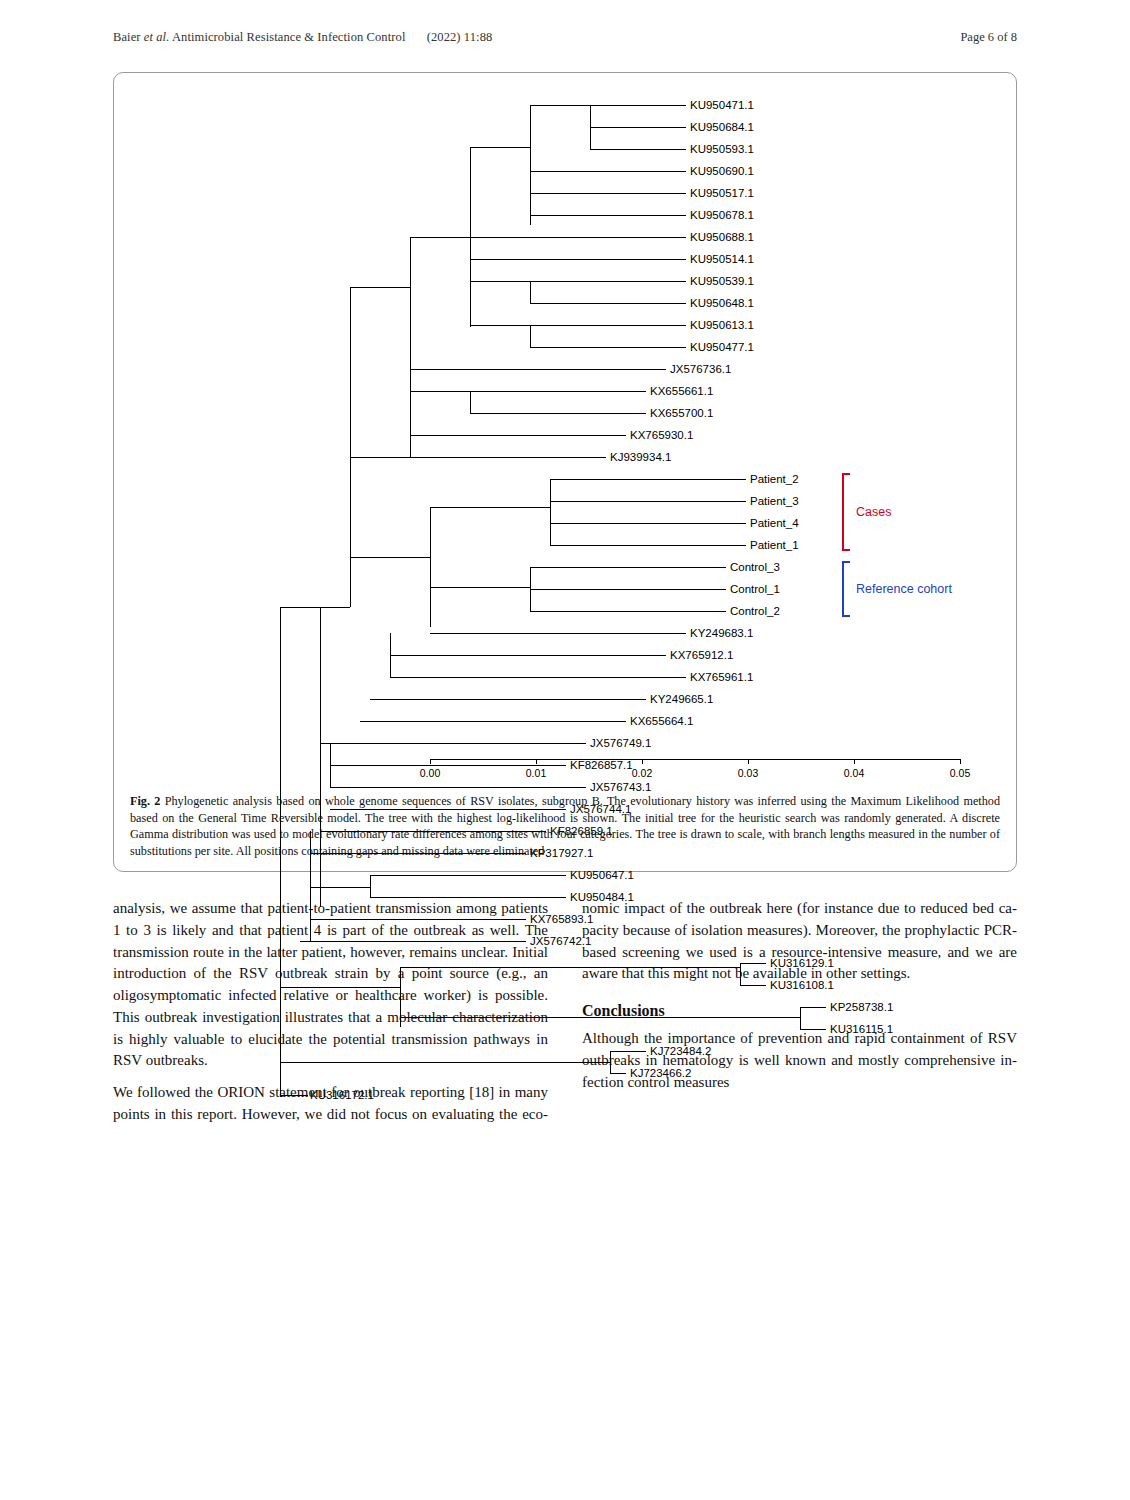Baier et al. Antimicrobial Resistance & Infection Control (2022) 11:88
Page 6 of 8
KU950471.1
KU950684.1
KU950593.1
KU950690.1
KU950517.1
KU950678.1
KU950688.1
KU950514.1
KU950539.1
KU950648.1
KU950613.1
KU950477.1
JX576736.1
KX655661.1
KX655700.1
KX765930.1
KJ939934.1
Patient_2
Patient_3
Patient_4
Patient_1
Control_3
Control_1
Control_2
KY249683.1
KX765912.1
KX765961.1
KY249665.1
KX655664.1
JX576749.1
KF826857.1
JX576743.1
JX576744.1
KF826859.1
KP317927.1
KU950647.1
KU950484.1
KX765893.1
JX576742.1
KU316129.1
KU316108.1
KP258738.1
KU316115.1
KJ723484.2
KJ723466.2
KU316172.1
Cases
Reference cohort
0.00
0.01
0.02
0.03
0.04
0.05
Fig. 2 Phylogenetic analysis based on whole genome sequences of RSV isolates, subgroup B. The evolutionary history was inferred using the Maximum Likelihood method based on the General Time Reversible model. The tree with the highest log-likelihood is shown. The initial tree for the heuristic search was randomly generated. A discrete Gamma distribution was used to model evolutionary rate differences among sites with four categories. The tree is drawn to scale, with branch lengths measured in the number of substitutions per site. All positions containing gaps and missing data were eliminated
analysis, we assume that patient-to-patient transmission among patients 1 to 3 is likely and that patient 4 is part of the outbreak as well. The transmission route in the latter patient, however, remains unclear. Initial introduction of the RSV outbreak strain by a point source (e.g., an oligosymptomatic infected relative or healthcare worker) is possible. This outbreak investigation illustrates that a molecular characterization is highly valuable to elucidate the potential transmission pathways in RSV outbreaks.
We followed the ORION statement for outbreak reporting [18] in many points in this report. However, we did not focus on evaluating the economic impact of the outbreak here (for instance due to reduced bed capacity because of isolation measures). Moreover, the prophylactic PCR-based screening we used is a resource-intensive measure, and we are aware that this might not be available in other settings.
Conclusions
Although the importance of prevention and rapid containment of RSV outbreaks in hematology is well known and mostly comprehensive infection control measures